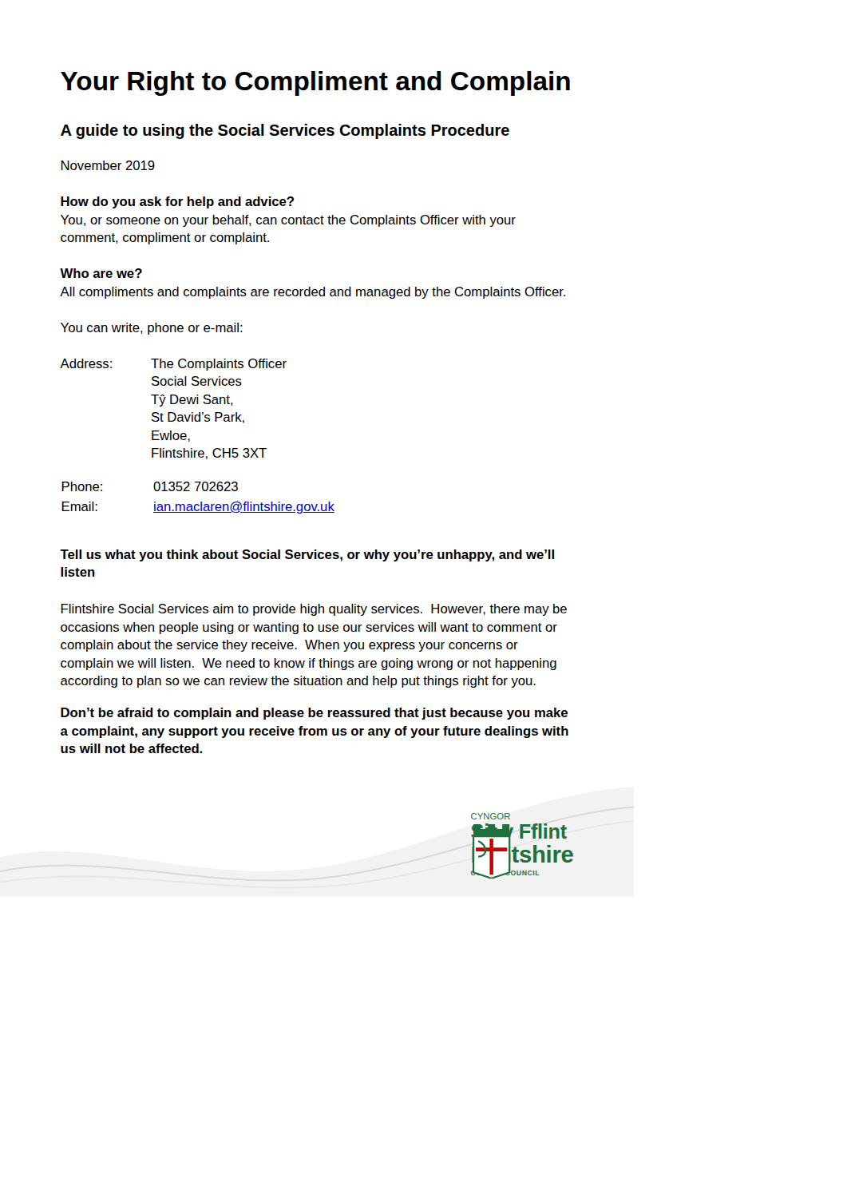Your Right to Compliment and Complain
A guide to using the Social Services Complaints Procedure
November 2019
How do you ask for help and advice?
You, or someone on your behalf, can contact the Complaints Officer with your comment, compliment or complaint.
Who are we?
All compliments and complaints are recorded and managed by the Complaints Officer.
You can write, phone or e-mail:
| Address: | The Complaints Officer Social Services Tŷ Dewi Sant, St David’s Park, Ewloe, Flintshire, CH5 3XT |
| Phone: | 01352 702623 |
| Email: | ian.maclaren@flintshire.gov.uk |
Tell us what you think about Social Services, or why you’re unhappy, and we’ll listen
Flintshire Social Services aim to provide high quality services. However, there may be occasions when people using or wanting to use our services will want to comment or complain about the service they receive. When you express your concerns or complain we will listen. We need to know if things are going wrong or not happening according to plan so we can review the situation and help put things right for you.
Don’t be afraid to complain and please be reassured that just because you make a complaint, any support you receive from us or any of your future dealings with us will not be affected.
CYNGOR
Sir y Fflint
Flintshire
COUNTY COUNCIL